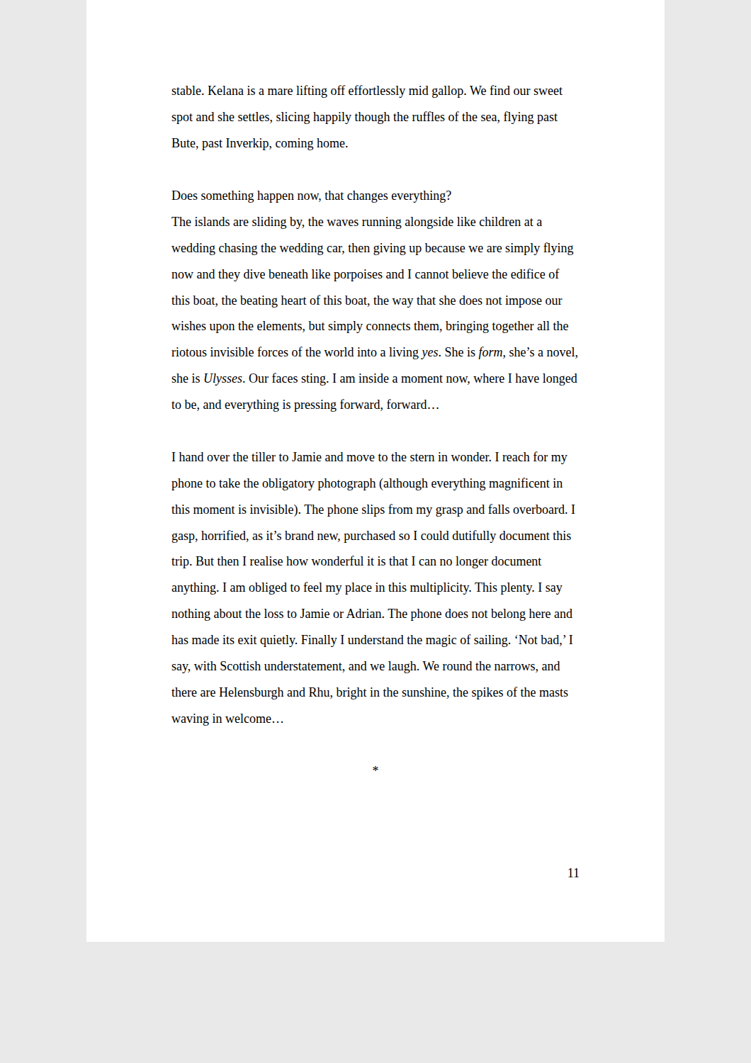stable. Kelana is a mare lifting off effortlessly mid gallop. We find our sweet spot and she settles, slicing happily though the ruffles of the sea, flying past Bute, past Inverkip, coming home.
Does something happen now, that changes everything?
The islands are sliding by, the waves running alongside like children at a wedding chasing the wedding car, then giving up because we are simply flying now and they dive beneath like porpoises and I cannot believe the edifice of this boat, the beating heart of this boat, the way that she does not impose our wishes upon the elements, but simply connects them, bringing together all the riotous invisible forces of the world into a living yes. She is form, she’s a novel, she is Ulysses. Our faces sting. I am inside a moment now, where I have longed to be, and everything is pressing forward, forward…
I hand over the tiller to Jamie and move to the stern in wonder. I reach for my phone to take the obligatory photograph (although everything magnificent in this moment is invisible). The phone slips from my grasp and falls overboard. I gasp, horrified, as it’s brand new, purchased so I could dutifully document this trip. But then I realise how wonderful it is that I can no longer document anything. I am obliged to feel my place in this multiplicity. This plenty. I say nothing about the loss to Jamie or Adrian. The phone does not belong here and has made its exit quietly. Finally I understand the magic of sailing. ‘Not bad,’ I say, with Scottish understatement, and we laugh. We round the narrows, and there are Helensburgh and Rhu, bright in the sunshine, the spikes of the masts waving in welcome…
*
11